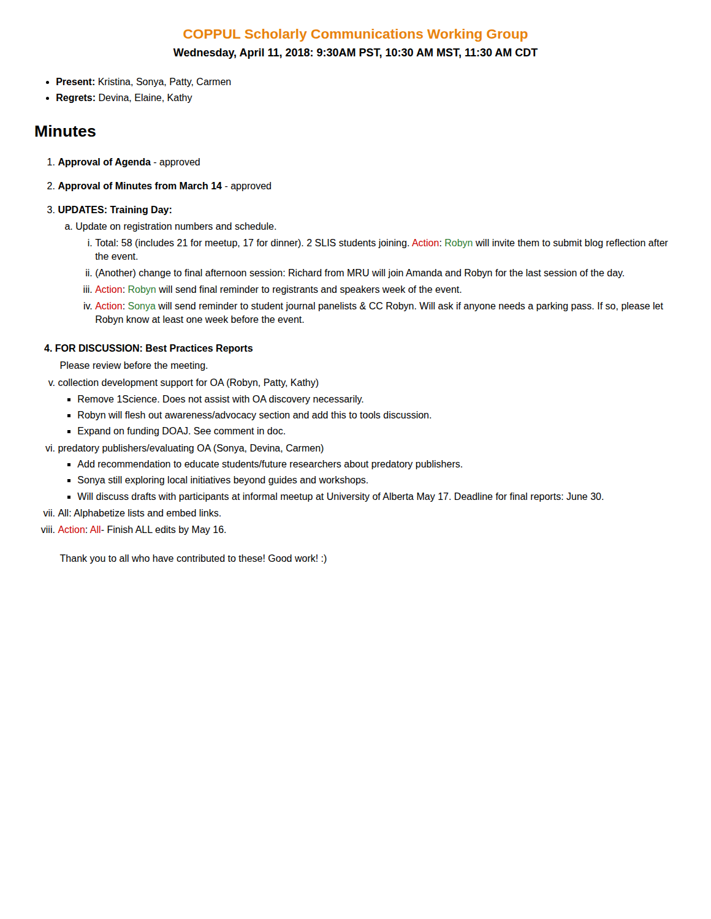COPPUL Scholarly Communications Working Group
Wednesday, April 11, 2018: 9:30AM PST, 10:30 AM MST, 11:30 AM CDT
Present: Kristina, Sonya, Patty, Carmen
Regrets: Devina, Elaine, Kathy
Minutes
Approval of Agenda - approved
Approval of Minutes from March 14 - approved
UPDATES: Training Day:
Update on registration numbers and schedule.
Total: 58 (includes 21 for meetup, 17 for dinner). 2 SLIS students joining. Action: Robyn will invite them to submit blog reflection after the event.
(Another) change to final afternoon session: Richard from MRU will join Amanda and Robyn for the last session of the day.
Action: Robyn will send final reminder to registrants and speakers week of the event.
Action: Sonya will send reminder to student journal panelists & CC Robyn. Will ask if anyone needs a parking pass. If so, please let Robyn know at least one week before the event.
4. FOR DISCUSSION: Best Practices Reports
Please review before the meeting.
collection development support for OA (Robyn, Patty, Kathy)
Remove 1Science. Does not assist with OA discovery necessarily.
Robyn will flesh out awareness/advocacy section and add this to tools discussion.
Expand on funding DOAJ. See comment in doc.
predatory publishers/evaluating OA (Sonya, Devina, Carmen)
Add recommendation to educate students/future researchers about predatory publishers.
Sonya still exploring local initiatives beyond guides and workshops.
Will discuss drafts with participants at informal meetup at University of Alberta May 17. Deadline for final reports: June 30.
All: Alphabetize lists and embed links.
Action: All- Finish ALL edits by May 16.
Thank you to all who have contributed to these! Good work! :)